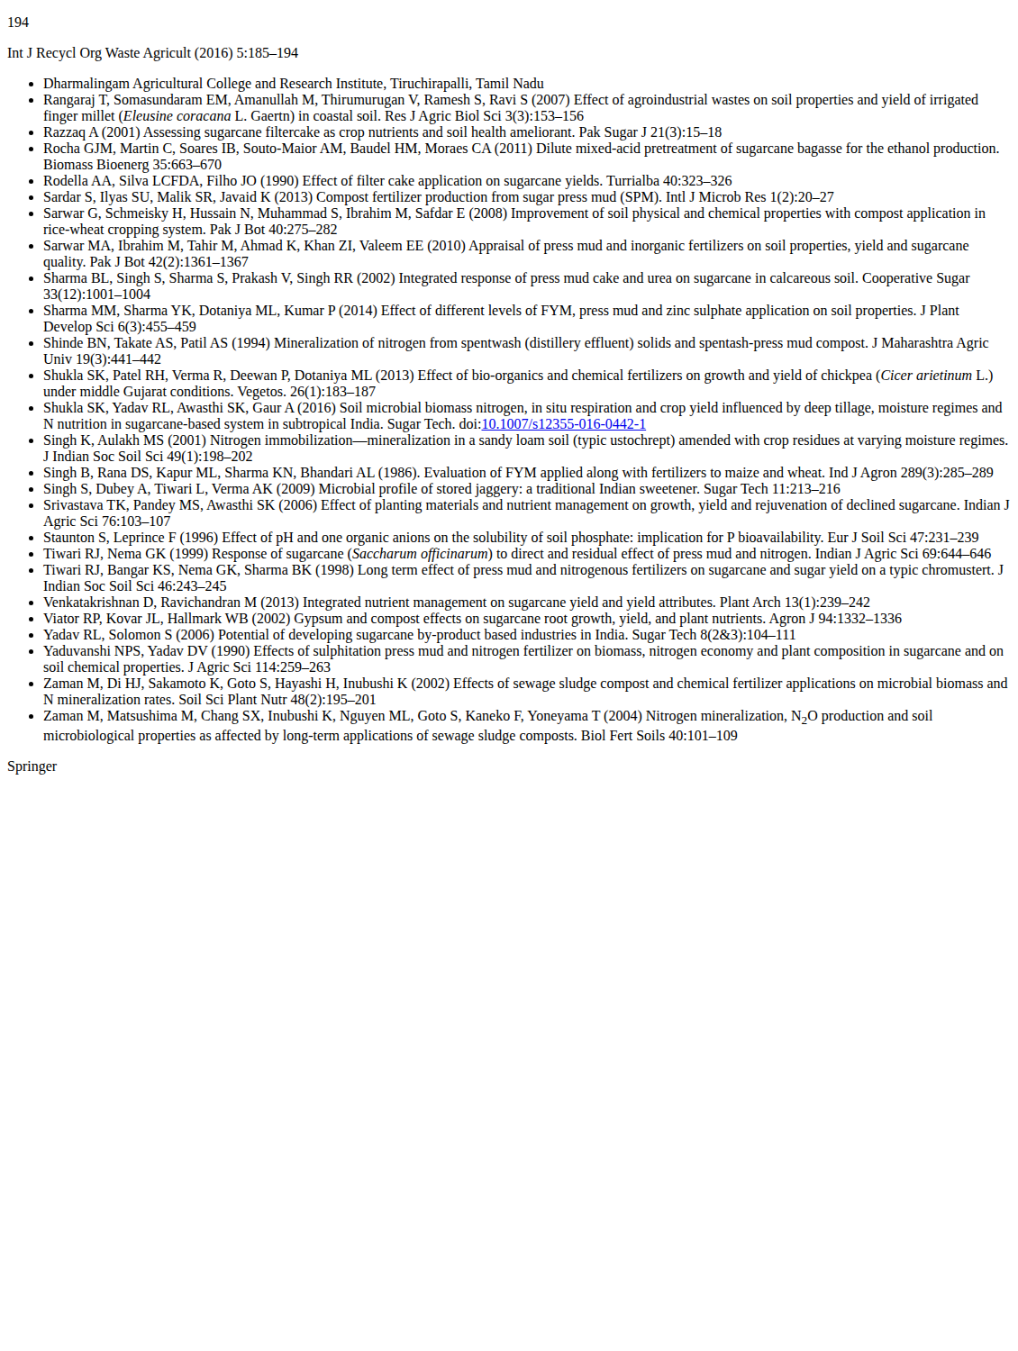194
Int J Recycl Org Waste Agricult (2016) 5:185–194
Dharmalingam Agricultural College and Research Institute, Tiruchirapalli, Tamil Nadu
Rangaraj T, Somasundaram EM, Amanullah M, Thirumurugan V, Ramesh S, Ravi S (2007) Effect of agroindustrial wastes on soil properties and yield of irrigated finger millet (Eleusine coracana L. Gaertn) in coastal soil. Res J Agric Biol Sci 3(3):153–156
Razzaq A (2001) Assessing sugarcane filtercake as crop nutrients and soil health ameliorant. Pak Sugar J 21(3):15–18
Rocha GJM, Martin C, Soares IB, Souto-Maior AM, Baudel HM, Moraes CA (2011) Dilute mixed-acid pretreatment of sugarcane bagasse for the ethanol production. Biomass Bioenerg 35:663–670
Rodella AA, Silva LCFDA, Filho JO (1990) Effect of filter cake application on sugarcane yields. Turrialba 40:323–326
Sardar S, Ilyas SU, Malik SR, Javaid K (2013) Compost fertilizer production from sugar press mud (SPM). Intl J Microb Res 1(2):20–27
Sarwar G, Schmeisky H, Hussain N, Muhammad S, Ibrahim M, Safdar E (2008) Improvement of soil physical and chemical properties with compost application in rice-wheat cropping system. Pak J Bot 40:275–282
Sarwar MA, Ibrahim M, Tahir M, Ahmad K, Khan ZI, Valeem EE (2010) Appraisal of press mud and inorganic fertilizers on soil properties, yield and sugarcane quality. Pak J Bot 42(2):1361–1367
Sharma BL, Singh S, Sharma S, Prakash V, Singh RR (2002) Integrated response of press mud cake and urea on sugarcane in calcareous soil. Cooperative Sugar 33(12):1001–1004
Sharma MM, Sharma YK, Dotaniya ML, Kumar P (2014) Effect of different levels of FYM, press mud and zinc sulphate application on soil properties. J Plant Develop Sci 6(3):455–459
Shinde BN, Takate AS, Patil AS (1994) Mineralization of nitrogen from spentwash (distillery effluent) solids and spentash-press mud compost. J Maharashtra Agric Univ 19(3):441–442
Shukla SK, Patel RH, Verma R, Deewan P, Dotaniya ML (2013) Effect of bio-organics and chemical fertilizers on growth and yield of chickpea (Cicer arietinum L.) under middle Gujarat conditions. Vegetos. 26(1):183–187
Shukla SK, Yadav RL, Awasthi SK, Gaur A (2016) Soil microbial biomass nitrogen, in situ respiration and crop yield influenced by deep tillage, moisture regimes and N nutrition in sugarcane-based system in subtropical India. Sugar Tech. doi:10.1007/s12355-016-0442-1
Singh K, Aulakh MS (2001) Nitrogen immobilization—mineralization in a sandy loam soil (typic ustochrept) amended with crop residues at varying moisture regimes. J Indian Soc Soil Sci 49(1):198–202
Singh B, Rana DS, Kapur ML, Sharma KN, Bhandari AL (1986). Evaluation of FYM applied along with fertilizers to maize and wheat. Ind J Agron 289(3):285–289
Singh S, Dubey A, Tiwari L, Verma AK (2009) Microbial profile of stored jaggery: a traditional Indian sweetener. Sugar Tech 11:213–216
Srivastava TK, Pandey MS, Awasthi SK (2006) Effect of planting materials and nutrient management on growth, yield and rejuvenation of declined sugarcane. Indian J Agric Sci 76:103–107
Staunton S, Leprince F (1996) Effect of pH and one organic anions on the solubility of soil phosphate: implication for P bioavailability. Eur J Soil Sci 47:231–239
Tiwari RJ, Nema GK (1999) Response of sugarcane (Saccharum officinarum) to direct and residual effect of press mud and nitrogen. Indian J Agric Sci 69:644–646
Tiwari RJ, Bangar KS, Nema GK, Sharma BK (1998) Long term effect of press mud and nitrogenous fertilizers on sugarcane and sugar yield on a typic chromustert. J Indian Soc Soil Sci 46:243–245
Venkatakrishnan D, Ravichandran M (2013) Integrated nutrient management on sugarcane yield and yield attributes. Plant Arch 13(1):239–242
Viator RP, Kovar JL, Hallmark WB (2002) Gypsum and compost effects on sugarcane root growth, yield, and plant nutrients. Agron J 94:1332–1336
Yadav RL, Solomon S (2006) Potential of developing sugarcane by-product based industries in India. Sugar Tech 8(2&3):104–111
Yaduvanshi NPS, Yadav DV (1990) Effects of sulphitation press mud and nitrogen fertilizer on biomass, nitrogen economy and plant composition in sugarcane and on soil chemical properties. J Agric Sci 114:259–263
Zaman M, Di HJ, Sakamoto K, Goto S, Hayashi H, Inubushi K (2002) Effects of sewage sludge compost and chemical fertilizer applications on microbial biomass and N mineralization rates. Soil Sci Plant Nutr 48(2):195–201
Zaman M, Matsushima M, Chang SX, Inubushi K, Nguyen ML, Goto S, Kaneko F, Yoneyama T (2004) Nitrogen mineralization, N2O production and soil microbiological properties as affected by long-term applications of sewage sludge composts. Biol Fert Soils 40:101–109
Springer